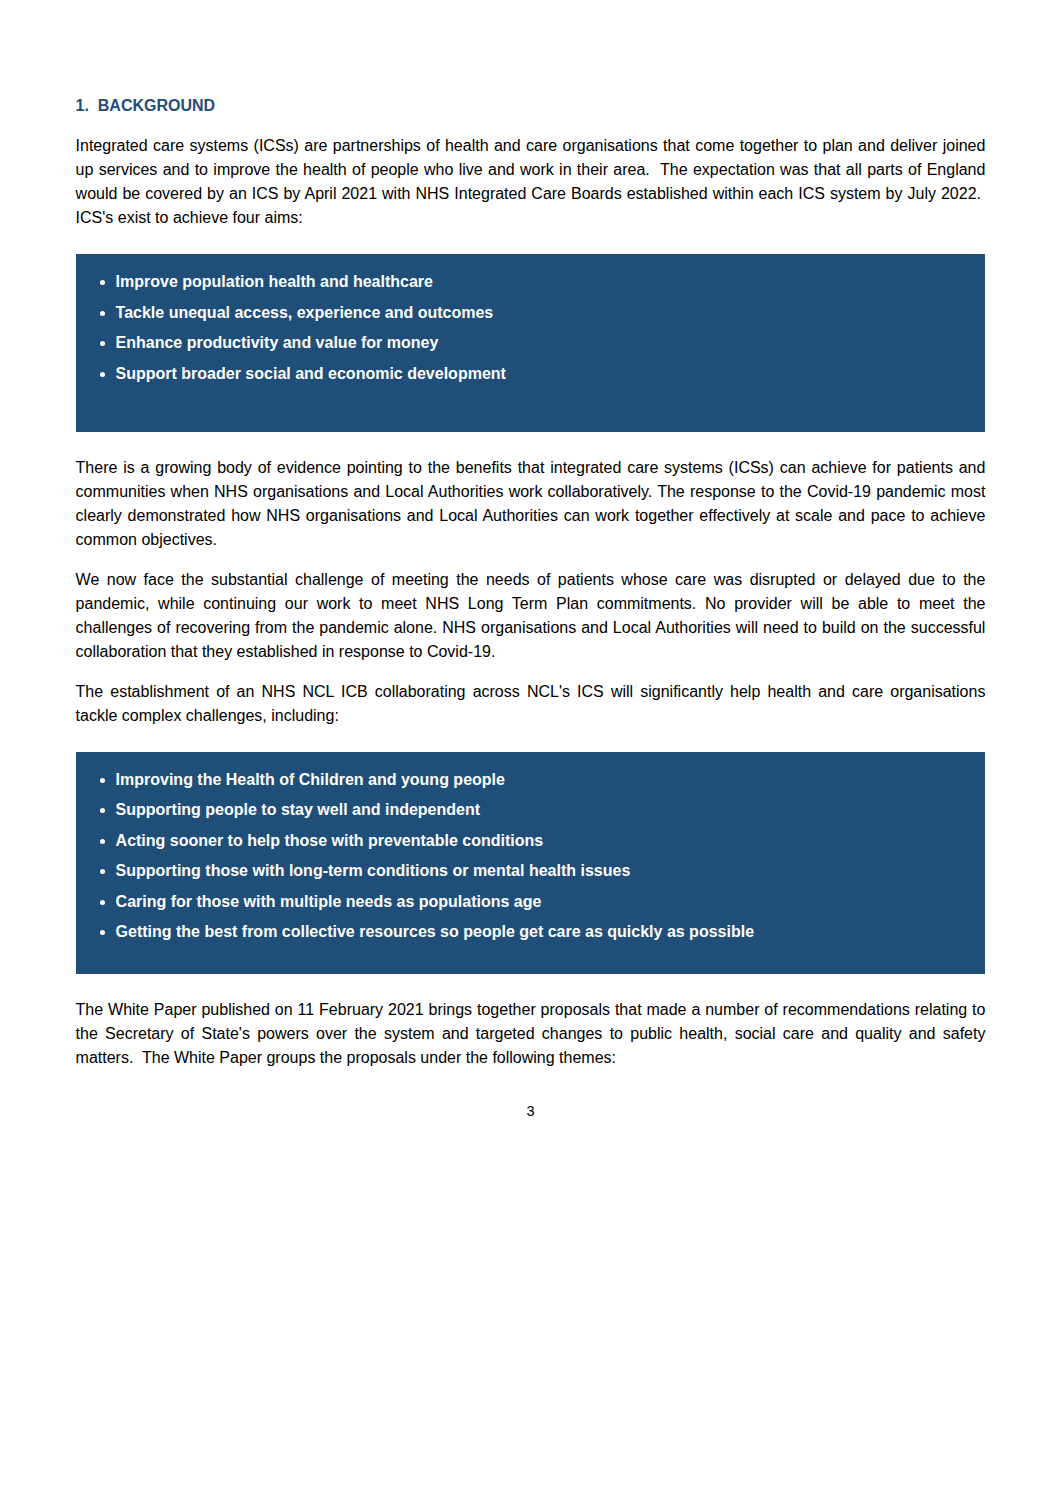1. BACKGROUND
Integrated care systems (ICSs) are partnerships of health and care organisations that come together to plan and deliver joined up services and to improve the health of people who live and work in their area. The expectation was that all parts of England would be covered by an ICS by April 2021 with NHS Integrated Care Boards established within each ICS system by July 2022. ICS's exist to achieve four aims:
Improve population health and healthcare
Tackle unequal access, experience and outcomes
Enhance productivity and value for money
Support broader social and economic development
There is a growing body of evidence pointing to the benefits that integrated care systems (ICSs) can achieve for patients and communities when NHS organisations and Local Authorities work collaboratively. The response to the Covid-19 pandemic most clearly demonstrated how NHS organisations and Local Authorities can work together effectively at scale and pace to achieve common objectives.
We now face the substantial challenge of meeting the needs of patients whose care was disrupted or delayed due to the pandemic, while continuing our work to meet NHS Long Term Plan commitments. No provider will be able to meet the challenges of recovering from the pandemic alone. NHS organisations and Local Authorities will need to build on the successful collaboration that they established in response to Covid-19.
The establishment of an NHS NCL ICB collaborating across NCL's ICS will significantly help health and care organisations tackle complex challenges, including:
Improving the Health of Children and young people
Supporting people to stay well and independent
Acting sooner to help those with preventable conditions
Supporting those with long-term conditions or mental health issues
Caring for those with multiple needs as populations age
Getting the best from collective resources so people get care as quickly as possible
The White Paper published on 11 February 2021 brings together proposals that made a number of recommendations relating to the Secretary of State's powers over the system and targeted changes to public health, social care and quality and safety matters. The White Paper groups the proposals under the following themes:
3